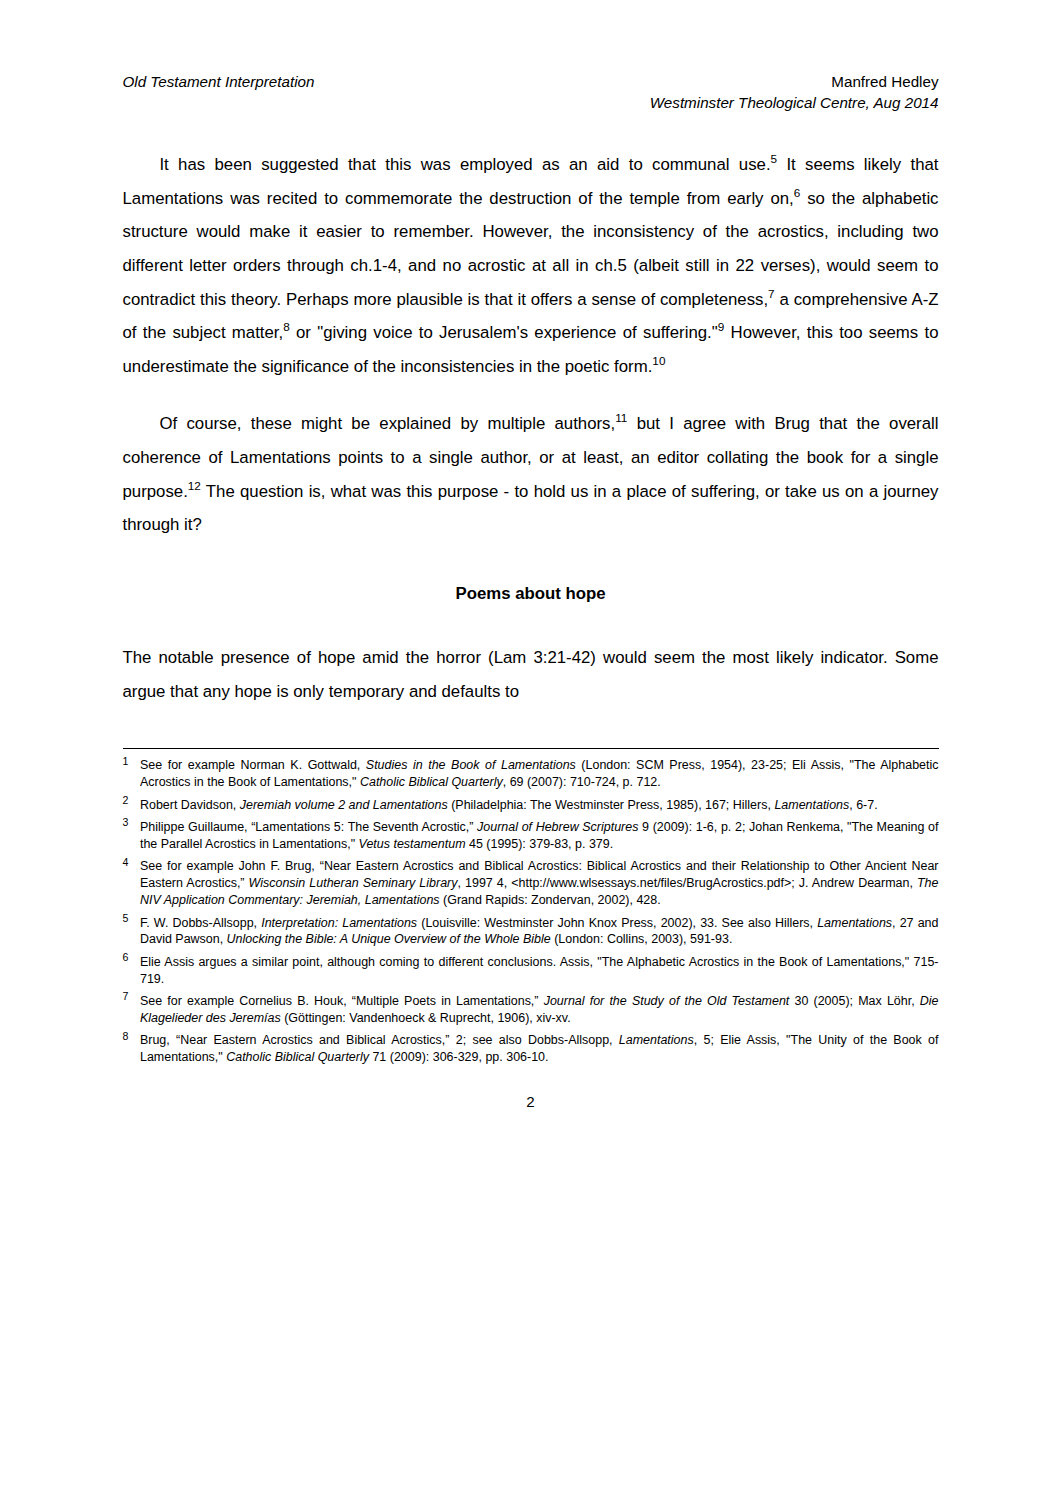Old Testament Interpretation
Manfred Hedley
Westminster Theological Centre, Aug 2014
It has been suggested that this was employed as an aid to communal use.5 It seems likely that Lamentations was recited to commemorate the destruction of the temple from early on,6 so the alphabetic structure would make it easier to remember. However, the inconsistency of the acrostics, including two different letter orders through ch.1-4, and no acrostic at all in ch.5 (albeit still in 22 verses), would seem to contradict this theory. Perhaps more plausible is that it offers a sense of completeness,7 a comprehensive A-Z of the subject matter,8 or "giving voice to Jerusalem's experience of suffering."9 However, this too seems to underestimate the significance of the inconsistencies in the poetic form.10
Of course, these might be explained by multiple authors,11 but I agree with Brug that the overall coherence of Lamentations points to a single author, or at least, an editor collating the book for a single purpose.12 The question is, what was this purpose - to hold us in a place of suffering, or take us on a journey through it?
Poems about hope
The notable presence of hope amid the horror (Lam 3:21-42) would seem the most likely indicator. Some argue that any hope is only temporary and defaults to
See for example Norman K. Gottwald, Studies in the Book of Lamentations (London: SCM Press, 1954), 23-25; Eli Assis, "The Alphabetic Acrostics in the Book of Lamentations," Catholic Biblical Quarterly, 69 (2007): 710-724, p. 712.
Robert Davidson, Jeremiah volume 2 and Lamentations (Philadelphia: The Westminster Press, 1985), 167; Hillers, Lamentations, 6-7.
Philippe Guillaume, “Lamentations 5: The Seventh Acrostic,” Journal of Hebrew Scriptures 9 (2009): 1-6, p. 2; Johan Renkema, "The Meaning of the Parallel Acrostics in Lamentations," Vetus testamentum 45 (1995): 379-83, p. 379.
See for example John F. Brug, “Near Eastern Acrostics and Biblical Acrostics: Biblical Acrostics and their Relationship to Other Ancient Near Eastern Acrostics,” Wisconsin Lutheran Seminary Library, 1997 4, <http://www.wlsessays.net/files/BrugAcrostics.pdf>; J. Andrew Dearman, The NIV Application Commentary: Jeremiah, Lamentations (Grand Rapids: Zondervan, 2002), 428.
F. W. Dobbs-Allsopp, Interpretation: Lamentations (Louisville: Westminster John Knox Press, 2002), 33. See also Hillers, Lamentations, 27 and David Pawson, Unlocking the Bible: A Unique Overview of the Whole Bible (London: Collins, 2003), 591-93.
Elie Assis argues a similar point, although coming to different conclusions. Assis, "The Alphabetic Acrostics in the Book of Lamentations," 715-719.
See for example Cornelius B. Houk, “Multiple Poets in Lamentations,” Journal for the Study of the Old Testament 30 (2005); Max Löhr, Die Klagelieder des Jeremías (Göttingen: Vandenhoeck & Ruprecht, 1906), xiv-xv.
Brug, “Near Eastern Acrostics and Biblical Acrostics,” 2; see also Dobbs-Allsopp, Lamentations, 5; Elie Assis, "The Unity of the Book of Lamentations," Catholic Biblical Quarterly 71 (2009): 306-329, pp. 306-10.
2